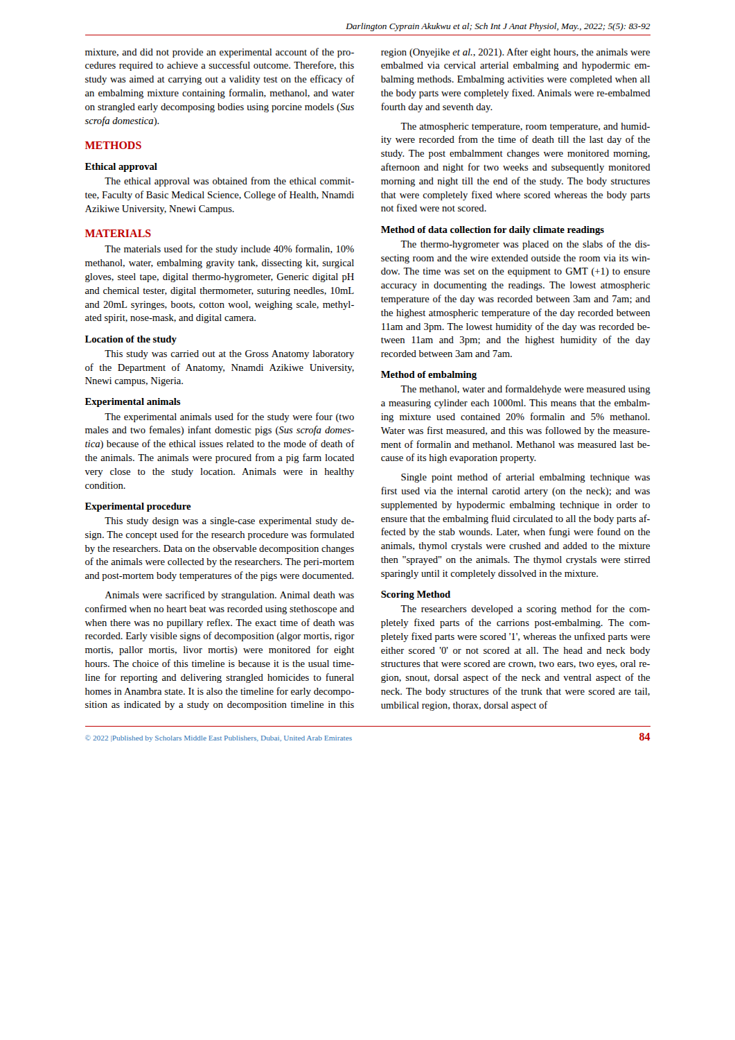Darlington Cyprain Akukwu et al; Sch Int J Anat Physiol, May., 2022; 5(5): 83-92
mixture, and did not provide an experimental account of the procedures required to achieve a successful outcome. Therefore, this study was aimed at carrying out a validity test on the efficacy of an embalming mixture containing formalin, methanol, and water on strangled early decomposing bodies using porcine models (Sus scrofa domestica).
METHODS
Ethical approval
The ethical approval was obtained from the ethical committee, Faculty of Basic Medical Science, College of Health, Nnamdi Azikiwe University, Nnewi Campus.
MATERIALS
The materials used for the study include 40% formalin, 10% methanol, water, embalming gravity tank, dissecting kit, surgical gloves, steel tape, digital thermo-hygrometer, Generic digital pH and chemical tester, digital thermometer, suturing needles, 10mL and 20mL syringes, boots, cotton wool, weighing scale, methylated spirit, nose-mask, and digital camera.
Location of the study
This study was carried out at the Gross Anatomy laboratory of the Department of Anatomy, Nnamdi Azikiwe University, Nnewi campus, Nigeria.
Experimental animals
The experimental animals used for the study were four (two males and two females) infant domestic pigs (Sus scrofa domestica) because of the ethical issues related to the mode of death of the animals. The animals were procured from a pig farm located very close to the study location. Animals were in healthy condition.
Experimental procedure
This study design was a single-case experimental study design. The concept used for the research procedure was formulated by the researchers. Data on the observable decomposition changes of the animals were collected by the researchers. The peri-mortem and post-mortem body temperatures of the pigs were documented.
Animals were sacrificed by strangulation. Animal death was confirmed when no heart beat was recorded using stethoscope and when there was no pupillary reflex. The exact time of death was recorded. Early visible signs of decomposition (algor mortis, rigor mortis, pallor mortis, livor mortis) were monitored for eight hours. The choice of this timeline is because it is the usual timeline for reporting and delivering strangled homicides to funeral homes in Anambra state. It is also the timeline for early decomposition as indicated by a study on decomposition timeline in this region (Onyejike et al., 2021). After eight hours, the animals were embalmed via cervical arterial embalming and hypodermic embalming methods. Embalming activities were completed when all the body parts were completely fixed. Animals were re-embalmed fourth day and seventh day.
The atmospheric temperature, room temperature, and humidity were recorded from the time of death till the last day of the study. The post embalmment changes were monitored morning, afternoon and night for two weeks and subsequently monitored morning and night till the end of the study. The body structures that were completely fixed where scored whereas the body parts not fixed were not scored.
Method of data collection for daily climate readings
The thermo-hygrometer was placed on the slabs of the dissecting room and the wire extended outside the room via its window. The time was set on the equipment to GMT (+1) to ensure accuracy in documenting the readings. The lowest atmospheric temperature of the day was recorded between 3am and 7am; and the highest atmospheric temperature of the day recorded between 11am and 3pm. The lowest humidity of the day was recorded between 11am and 3pm; and the highest humidity of the day recorded between 3am and 7am.
Method of embalming
The methanol, water and formaldehyde were measured using a measuring cylinder each 1000ml. This means that the embalming mixture used contained 20% formalin and 5% methanol. Water was first measured, and this was followed by the measurement of formalin and methanol. Methanol was measured last because of its high evaporation property.
Single point method of arterial embalming technique was first used via the internal carotid artery (on the neck); and was supplemented by hypodermic embalming technique in order to ensure that the embalming fluid circulated to all the body parts affected by the stab wounds. Later, when fungi were found on the animals, thymol crystals were crushed and added to the mixture then "sprayed" on the animals. The thymol crystals were stirred sparingly until it completely dissolved in the mixture.
Scoring Method
The researchers developed a scoring method for the completely fixed parts of the carrions post-embalming. The completely fixed parts were scored '1', whereas the unfixed parts were either scored '0' or not scored at all. The head and neck body structures that were scored are crown, two ears, two eyes, oral region, snout, dorsal aspect of the neck and ventral aspect of the neck. The body structures of the trunk that were scored are tail, umbilical region, thorax, dorsal aspect of
© 2022 |Published by Scholars Middle East Publishers, Dubai, United Arab Emirates 84